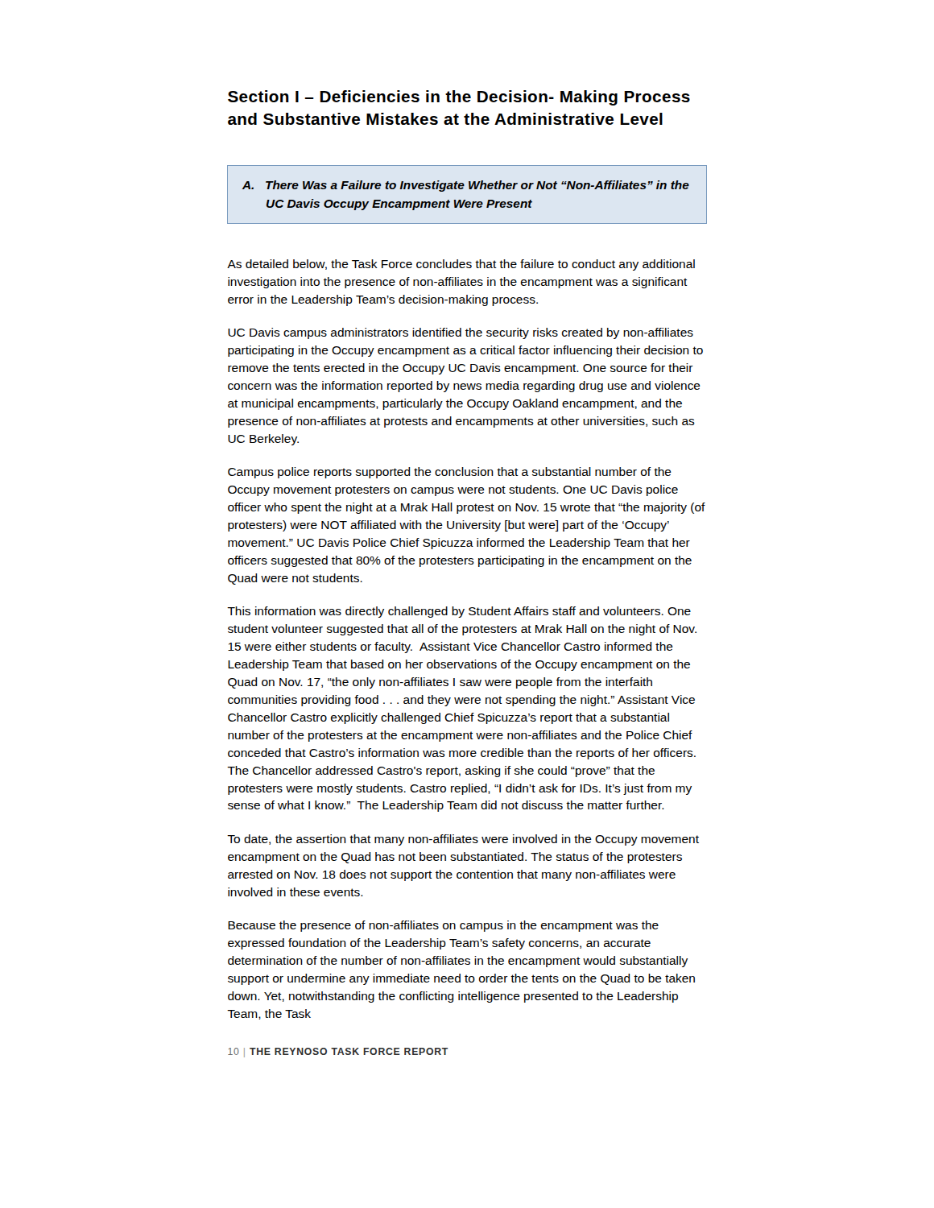Section I – Deficiencies in the Decision- Making Process and Substantive Mistakes at the Administrative Level
A. There Was a Failure to Investigate Whether or Not “Non-Affiliates” in the UC Davis Occupy Encampment Were Present
As detailed below, the Task Force concludes that the failure to conduct any additional investigation into the presence of non-affiliates in the encampment was a significant error in the Leadership Team’s decision-making process.
UC Davis campus administrators identified the security risks created by non-affiliates participating in the Occupy encampment as a critical factor influencing their decision to remove the tents erected in the Occupy UC Davis encampment. One source for their concern was the information reported by news media regarding drug use and violence at municipal encampments, particularly the Occupy Oakland encampment, and the presence of non-affiliates at protests and encampments at other universities, such as UC Berkeley.
Campus police reports supported the conclusion that a substantial number of the Occupy movement protesters on campus were not students. One UC Davis police officer who spent the night at a Mrak Hall protest on Nov. 15 wrote that “the majority (of protesters) were NOT affiliated with the University [but were] part of the ‘Occupy’ movement.” UC Davis Police Chief Spicuzza informed the Leadership Team that her officers suggested that 80% of the protesters participating in the encampment on the Quad were not students.
This information was directly challenged by Student Affairs staff and volunteers. One student volunteer suggested that all of the protesters at Mrak Hall on the night of Nov. 15 were either students or faculty. Assistant Vice Chancellor Castro informed the Leadership Team that based on her observations of the Occupy encampment on the Quad on Nov. 17, “the only non-affiliates I saw were people from the interfaith communities providing food . . . and they were not spending the night.” Assistant Vice Chancellor Castro explicitly challenged Chief Spicuzza’s report that a substantial number of the protesters at the encampment were non-affiliates and the Police Chief conceded that Castro’s information was more credible than the reports of her officers. The Chancellor addressed Castro's report, asking if she could “prove” that the protesters were mostly students. Castro replied, “I didn’t ask for IDs. It’s just from my sense of what I know.” The Leadership Team did not discuss the matter further.
To date, the assertion that many non-affiliates were involved in the Occupy movement encampment on the Quad has not been substantiated. The status of the protesters arrested on Nov. 18 does not support the contention that many non-affiliates were involved in these events.
Because the presence of non-affiliates on campus in the encampment was the expressed foundation of the Leadership Team’s safety concerns, an accurate determination of the number of non-affiliates in the encampment would substantially support or undermine any immediate need to order the tents on the Quad to be taken down. Yet, notwithstanding the conflicting intelligence presented to the Leadership Team, the Task
10|THE REYNOSO TASK FORCE REPORT